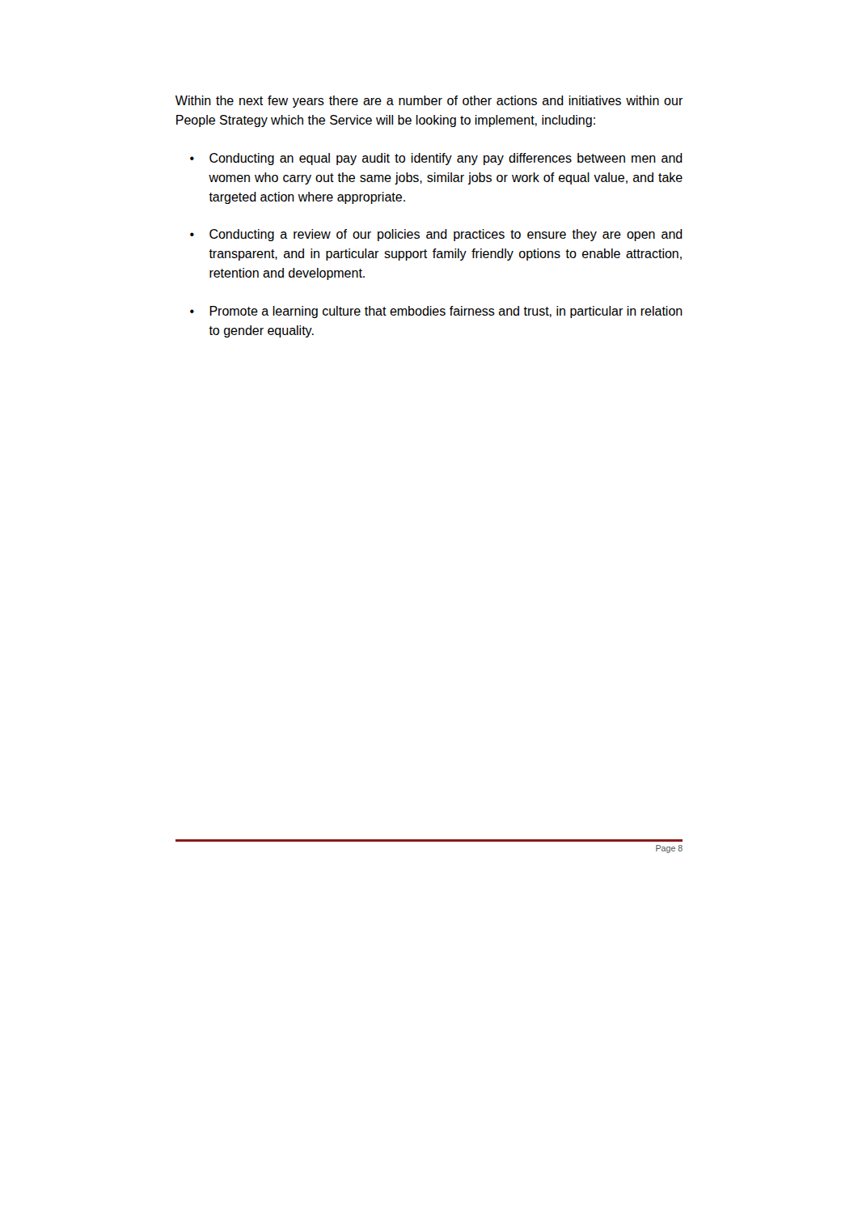Within the next few years there are a number of other actions and initiatives within our People Strategy which the Service will be looking to implement, including:
Conducting an equal pay audit to identify any pay differences between men and women who carry out the same jobs, similar jobs or work of equal value, and take targeted action where appropriate.
Conducting a review of our policies and practices to ensure they are open and transparent, and in particular support family friendly options to enable attraction, retention and development.
Promote a learning culture that embodies fairness and trust, in particular in relation to gender equality.
Page 8